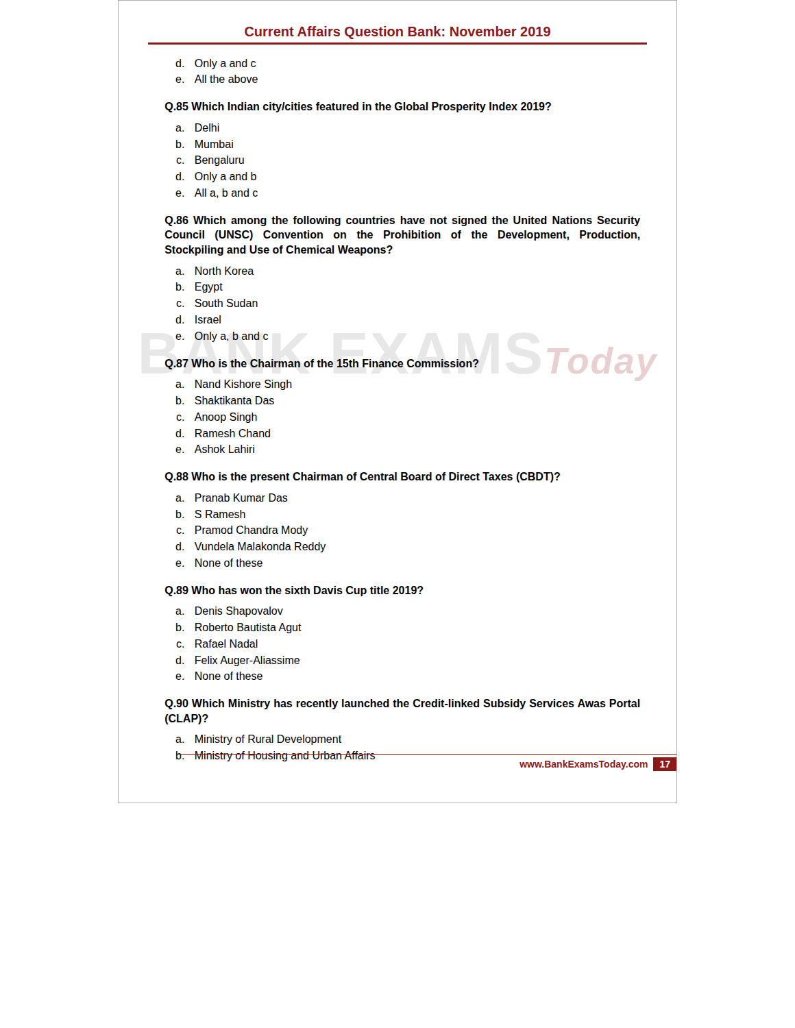Current Affairs Question Bank: November 2019
BANK EXAMSToday
Only a and c
All the above
Q.85 Which Indian city/cities featured in the Global Prosperity Index 2019?
Delhi
Mumbai
Bengaluru
Only a and b
All a, b and c
Q.86 Which among the following countries have not signed the United Nations Security Council (UNSC) Convention on the Prohibition of the Development, Production, Stockpiling and Use of Chemical Weapons?
North Korea
Egypt
South Sudan
Israel
Only a, b and c
Q.87 Who is the Chairman of the 15th Finance Commission?
Nand Kishore Singh
Shaktikanta Das
Anoop Singh
Ramesh Chand
Ashok Lahiri
Q.88 Who is the present Chairman of Central Board of Direct Taxes (CBDT)?
Pranab Kumar Das
S Ramesh
Pramod Chandra Mody
Vundela Malakonda Reddy
None of these
Q.89 Who has won the sixth Davis Cup title 2019?
Denis Shapovalov
Roberto Bautista Agut
Rafael Nadal
Felix Auger-Aliassime
None of these
Q.90 Which Ministry has recently launched the Credit-linked Subsidy Services Awas Portal (CLAP)?
Ministry of Rural Development
Ministry of Housing and Urban Affairs
www.BankExamsToday.com 17